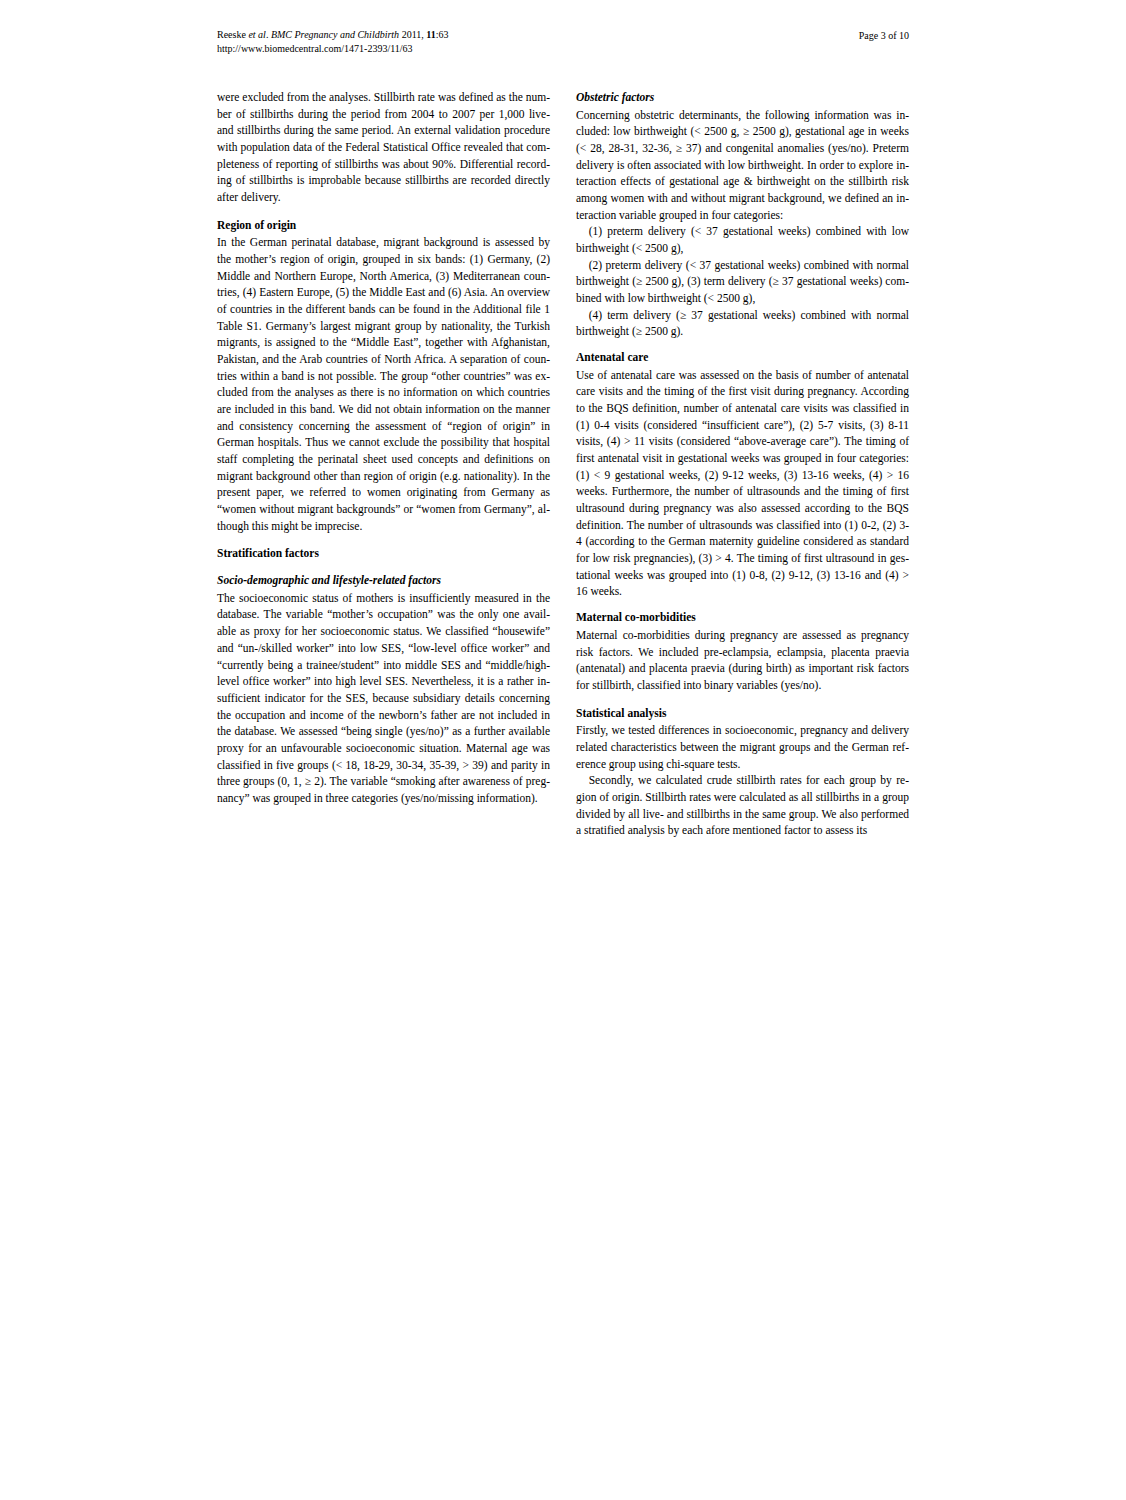Reeske et al. BMC Pregnancy and Childbirth 2011, 11:63 http://www.biomedcentral.com/1471-2393/11/63
Page 3 of 10
were excluded from the analyses. Stillbirth rate was defined as the number of stillbirths during the period from 2004 to 2007 per 1,000 live- and stillbirths during the same period. An external validation procedure with population data of the Federal Statistical Office revealed that completeness of reporting of stillbirths was about 90%. Differential recording of stillbirths is improbable because stillbirths are recorded directly after delivery.
Region of origin
In the German perinatal database, migrant background is assessed by the mother’s region of origin, grouped in six bands: (1) Germany, (2) Middle and Northern Europe, North America, (3) Mediterranean countries, (4) Eastern Europe, (5) the Middle East and (6) Asia. An overview of countries in the different bands can be found in the Additional file 1 Table S1. Germany’s largest migrant group by nationality, the Turkish migrants, is assigned to the “Middle East”, together with Afghanistan, Pakistan, and the Arab countries of North Africa. A separation of countries within a band is not possible. The group “other countries” was excluded from the analyses as there is no information on which countries are included in this band. We did not obtain information on the manner and consistency concerning the assessment of “region of origin” in German hospitals. Thus we cannot exclude the possibility that hospital staff completing the perinatal sheet used concepts and definitions on migrant background other than region of origin (e.g. nationality). In the present paper, we referred to women originating from Germany as “women without migrant backgrounds” or “women from Germany”, although this might be imprecise.
Stratification factors
Socio-demographic and lifestyle-related factors
The socioeconomic status of mothers is insufficiently measured in the database. The variable “mother’s occupation” was the only one available as proxy for her socioeconomic status. We classified “housewife” and “un-/skilled worker” into low SES, “low-level office worker” and “currently being a trainee/student” into middle SES and “middle/high-level office worker” into high level SES. Nevertheless, it is a rather insufficient indicator for the SES, because subsidiary details concerning the occupation and income of the newborn’s father are not included in the database. We assessed “being single (yes/no)” as a further available proxy for an unfavourable socioeconomic situation. Maternal age was classified in five groups (< 18, 18-29, 30-34, 35-39, > 39) and parity in three groups (0, 1, ≥ 2). The variable “smoking after awareness of pregnancy” was grouped in three categories (yes/no/missing information).
Obstetric factors
Concerning obstetric determinants, the following information was included: low birthweight (< 2500 g, ≥ 2500 g), gestational age in weeks (< 28, 28-31, 32-36, ≥ 37) and congenital anomalies (yes/no). Preterm delivery is often associated with low birthweight. In order to explore interaction effects of gestational age & birthweight on the stillbirth risk among women with and without migrant background, we defined an interaction variable grouped in four categories:
(1) preterm delivery (< 37 gestational weeks) combined with low birthweight (< 2500 g),
(2) preterm delivery (< 37 gestational weeks) combined with normal birthweight (≥ 2500 g), (3) term delivery (≥ 37 gestational weeks) combined with low birthweight (< 2500 g),
(4) term delivery (≥ 37 gestational weeks) combined with normal birthweight (≥ 2500 g).
Antenatal care
Use of antenatal care was assessed on the basis of number of antenatal care visits and the timing of the first visit during pregnancy. According to the BQS definition, number of antenatal care visits was classified in (1) 0-4 visits (considered “insufficient care”), (2) 5-7 visits, (3) 8-11 visits, (4) > 11 visits (considered “above-average care”). The timing of first antenatal visit in gestational weeks was grouped in four categories: (1) < 9 gestational weeks, (2) 9-12 weeks, (3) 13-16 weeks, (4) > 16 weeks. Furthermore, the number of ultrasounds and the timing of first ultrasound during pregnancy was also assessed according to the BQS definition. The number of ultrasounds was classified into (1) 0-2, (2) 3-4 (according to the German maternity guideline considered as standard for low risk pregnancies), (3) > 4. The timing of first ultrasound in gestational weeks was grouped into (1) 0-8, (2) 9-12, (3) 13-16 and (4) > 16 weeks.
Maternal co-morbidities
Maternal co-morbidities during pregnancy are assessed as pregnancy risk factors. We included pre-eclampsia, eclampsia, placenta praevia (antenatal) and placenta praevia (during birth) as important risk factors for stillbirth, classified into binary variables (yes/no).
Statistical analysis
Firstly, we tested differences in socioeconomic, pregnancy and delivery related characteristics between the migrant groups and the German reference group using chi-square tests.
Secondly, we calculated crude stillbirth rates for each group by region of origin. Stillbirth rates were calculated as all stillbirths in a group divided by all live- and stillbirths in the same group. We also performed a stratified analysis by each afore mentioned factor to assess its